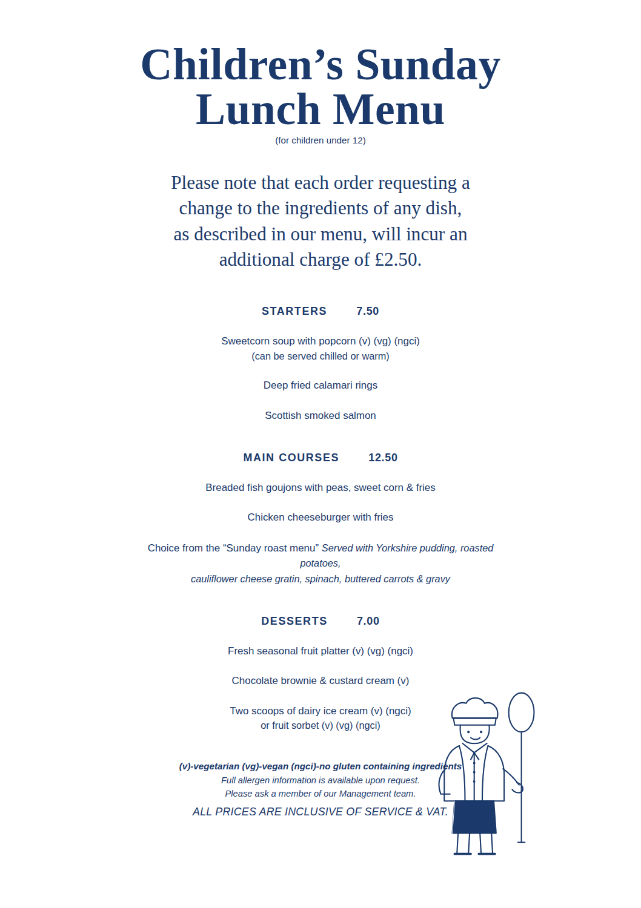Children’s Sunday Lunch Menu
(for children under 12)
Please note that each order requesting a change to the ingredients of any dish,
as described in our menu, will incur an additional charge of £2.50.
STARTERS 7.50
Sweetcorn soup with popcorn (v) (vg) (ngci) (can be served chilled or warm)
Deep fried calamari rings
Scottish smoked salmon
MAIN COURSES 12.50
Breaded fish goujons with peas, sweet corn & fries
Chicken cheeseburger with fries
Choice from the “Sunday roast menu” Served with Yorkshire pudding, roasted potatoes,
cauliflower cheese gratin, spinach, buttered carrots & gravy
DESSERTS 7.00
Fresh seasonal fruit platter (v) (vg) (ngci)
Chocolate brownie & custard cream (v)
Two scoops of dairy ice cream (v) (ngci) or fruit sorbet (v) (vg) (ngci)
(v)-vegetarian (vg)-vegan (ngci)-no gluten containing ingredients
Full allergen information is available upon request.
Please ask a member of our Management team.
ALL PRICES ARE INCLUSIVE OF SERVICE & VAT.